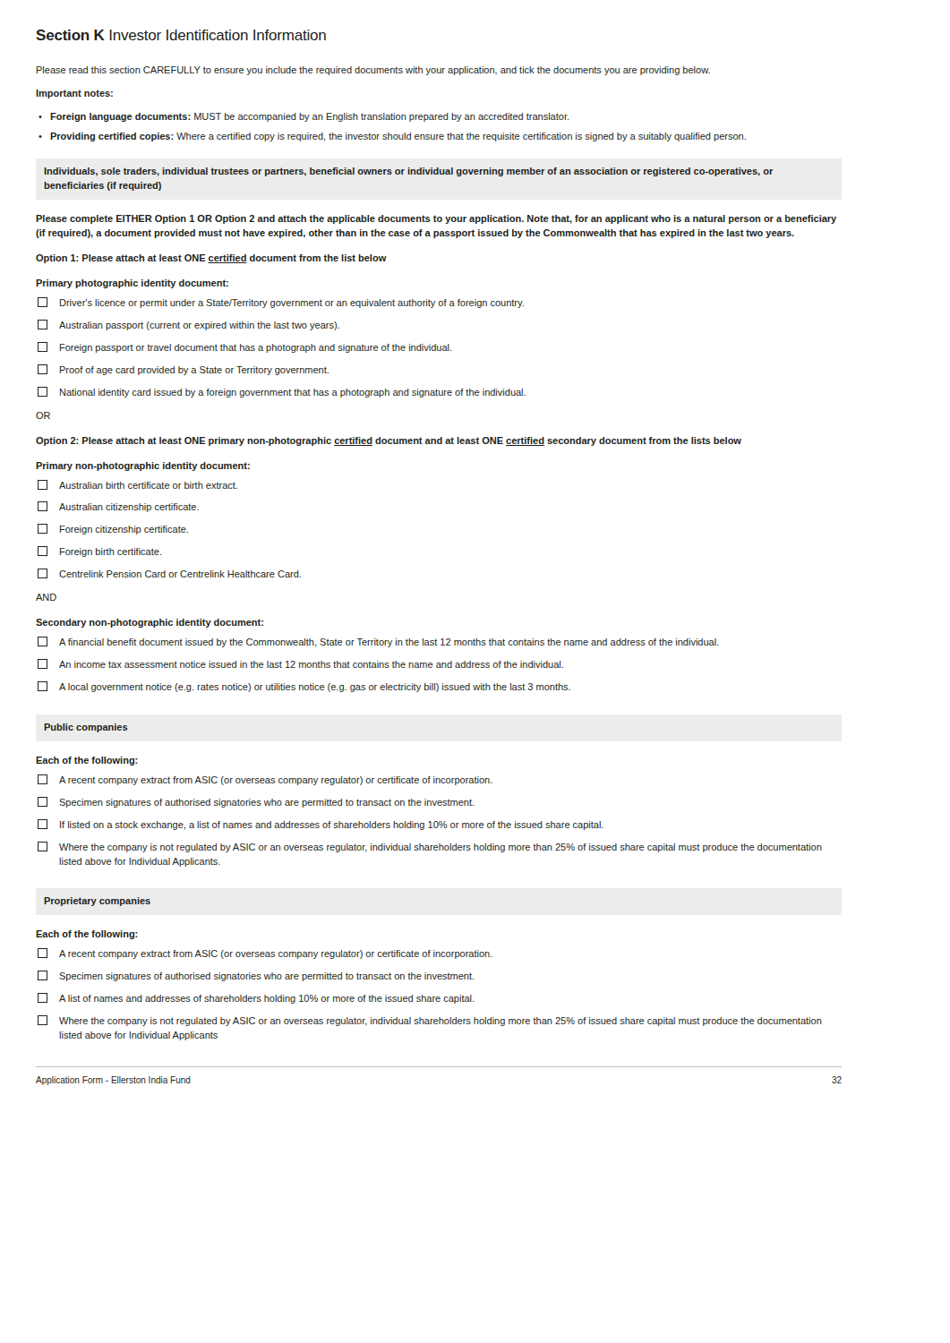Section K Investor Identification Information
Please read this section CAREFULLY to ensure you include the required documents with your application, and tick the documents you are providing below.
Important notes:
Foreign language documents: MUST be accompanied by an English translation prepared by an accredited translator.
Providing certified copies: Where a certified copy is required, the investor should ensure that the requisite certification is signed by a suitably qualified person.
Individuals, sole traders, individual trustees or partners, beneficial owners or individual governing member of an association or registered co-operatives, or beneficiaries (if required)
Please complete EITHER Option 1 OR Option 2 and attach the applicable documents to your application. Note that, for an applicant who is a natural person or a beneficiary (if required), a document provided must not have expired, other than in the case of a passport issued by the Commonwealth that has expired in the last two years.
Option 1: Please attach at least ONE certified document from the list below
Primary photographic identity document:
Driver's licence or permit under a State/Territory government or an equivalent authority of a foreign country.
Australian passport (current or expired within the last two years).
Foreign passport or travel document that has a photograph and signature of the individual.
Proof of age card provided by a State or Territory government.
National identity card issued by a foreign government that has a photograph and signature of the individual.
OR
Option 2: Please attach at least ONE primary non-photographic certified document and at least ONE certified secondary document from the lists below
Primary non-photographic identity document:
Australian birth certificate or birth extract.
Australian citizenship certificate.
Foreign citizenship certificate.
Foreign birth certificate.
Centrelink Pension Card or Centrelink Healthcare Card.
AND
Secondary non-photographic identity document:
A financial benefit document issued by the Commonwealth, State or Territory in the last 12 months that contains the name and address of the individual.
An income tax assessment notice issued in the last 12 months that contains the name and address of the individual.
A local government notice (e.g. rates notice) or utilities notice (e.g. gas or electricity bill) issued with the last 3 months.
Public companies
Each of the following:
A recent company extract from ASIC (or overseas company regulator) or certificate of incorporation.
Specimen signatures of authorised signatories who are permitted to transact on the investment.
If listed on a stock exchange, a list of names and addresses of shareholders holding 10% or more of the issued share capital.
Where the company is not regulated by ASIC or an overseas regulator, individual shareholders holding more than 25% of issued share capital must produce the documentation listed above for Individual Applicants.
Proprietary companies
Each of the following:
A recent company extract from ASIC (or overseas company regulator) or certificate of incorporation.
Specimen signatures of authorised signatories who are permitted to transact on the investment.
A list of names and addresses of shareholders holding 10% or more of the issued share capital.
Where the company is not regulated by ASIC or an overseas regulator, individual shareholders holding more than 25% of issued share capital must produce the documentation listed above for Individual Applicants
Application Form - Ellerston India Fund 32